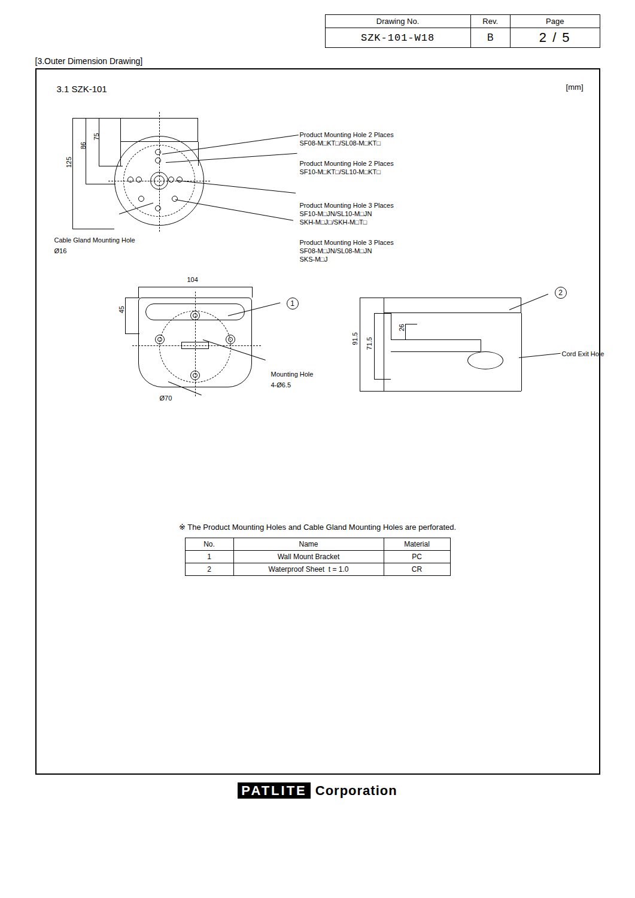| Drawing No. | Rev. | Page |
| --- | --- | --- |
| SZK-101-W18 | B | 2 / 5 |
[3.Outer Dimension Drawing]
[mm]
3.1 SZK-101
125
86
75
Cable Gland Mounting Hole
Ø16
Product Mounting Hole 2 Places
SF08-M□KT□/SL08-M□KT□
Product Mounting Hole 2 Places
SF10-M□KT□/SL10-M□KT□
Product Mounting Hole 3 Places
SF10-M□JN/SL10-M□JN
SKH-M□J□/SKH-M□T□
Product Mounting Hole 3 Places
SF08-M□JN/SL08-M□JN
SKS-M□J
104
45
Ø70
Mounting Hole
4-Ø6.5
1
Cord Exit Hole
2
91.5
71.5
26
※ The Product Mounting Holes and Cable Gland Mounting Holes are perforated.
| No. | Name | Material |
| --- | --- | --- |
| 1 | Wall Mount Bracket | PC |
| 2 | Waterproof Sheet t = 1.0 | CR |
PATLITE Corporation